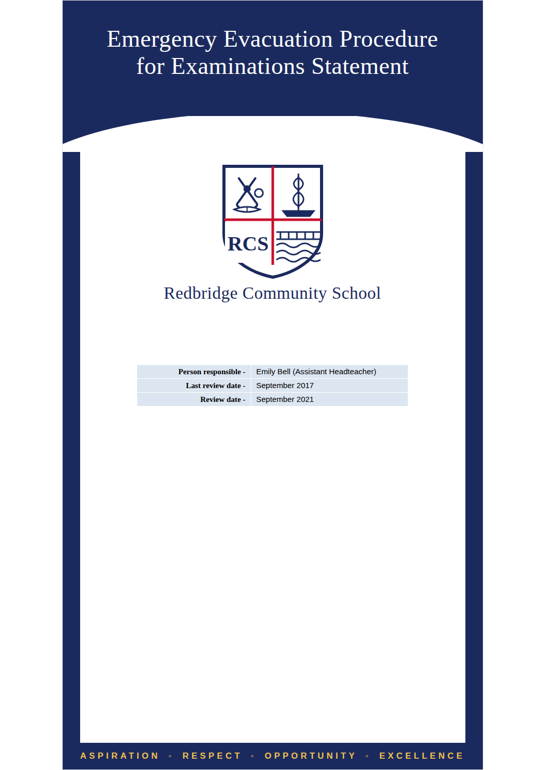Emergency Evacuation Procedure for Examinations Statement
RCS
Redbridge Community School
| Person responsible - | Emily Bell (Assistant Headteacher) |
| Last review date - | September 2017 |
| Review date - | September 2021 |
ASPIRATION ◦ RESPECT ◦ OPPORTUNITY ◦ EXCELLENCE